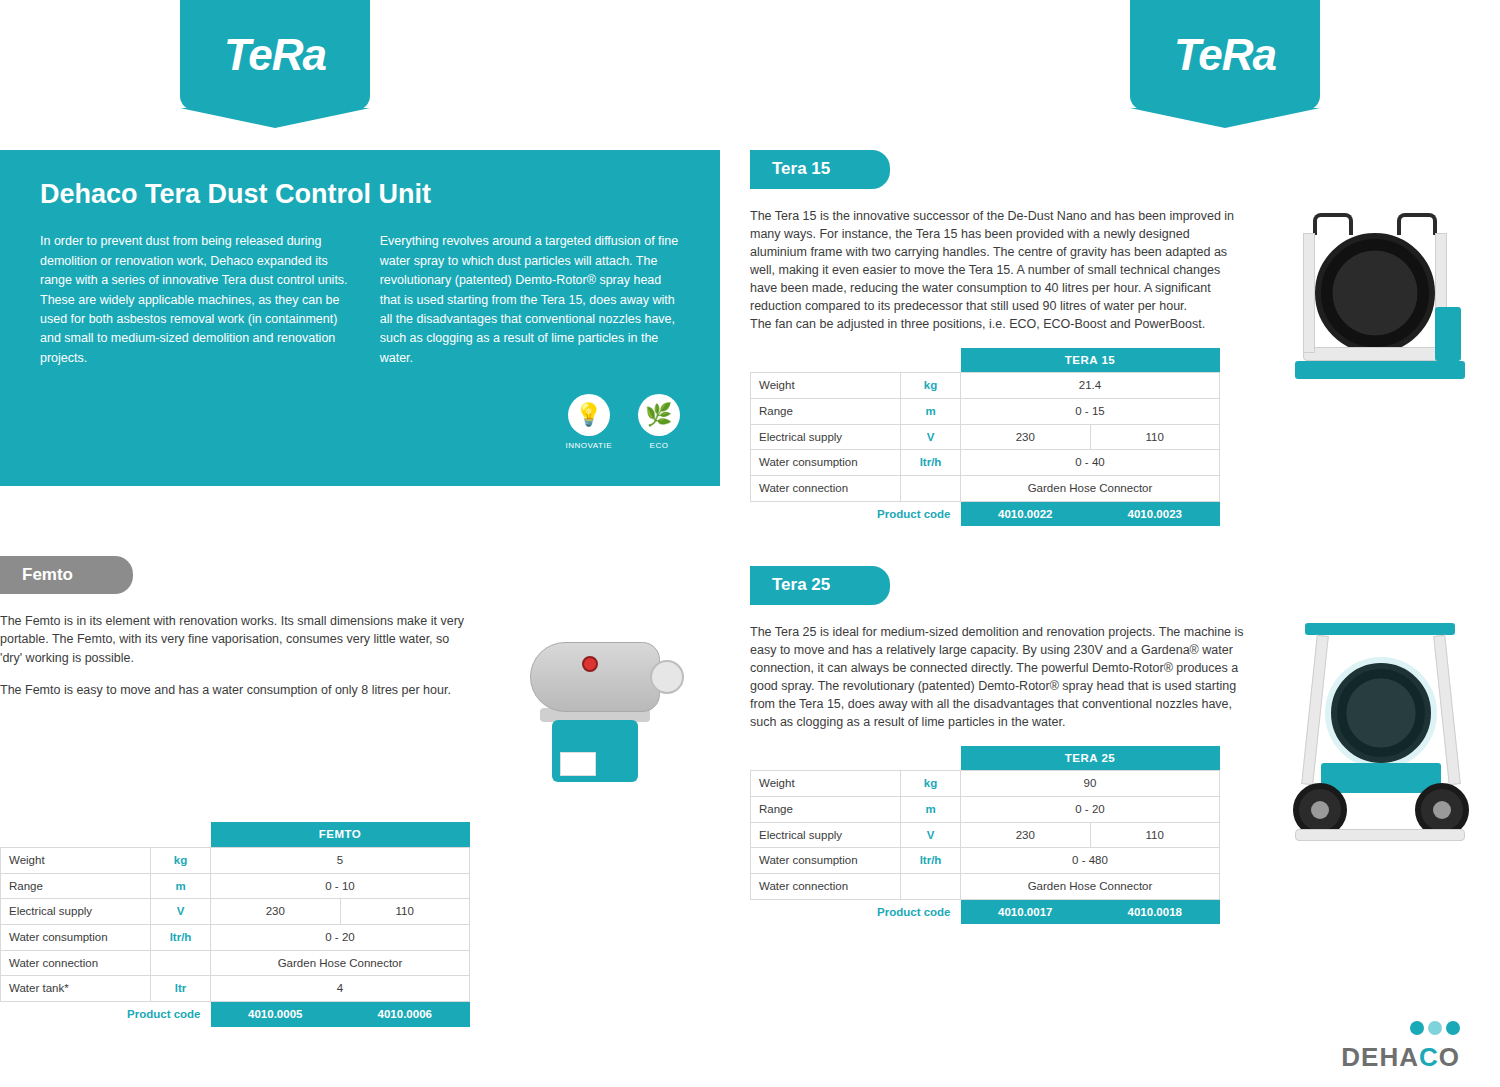TeRa
TeRa
Dehaco Tera Dust Control Unit
In order to prevent dust from being released during demolition or renovation work, Dehaco expanded its range with a series of innovative Tera dust control units. These are widely applicable machines, as they can be used for both asbestos removal work (in containment) and small to medium-sized demolition and renovation projects.
Everything revolves around a targeted diffusion of fine water spray to which dust particles will attach. The revolutionary (patented) Demto-Rotor® spray head that is used starting from the Tera 15, does away with all the disadvantages that conventional nozzles have, such as clogging as a result of lime particles in the water.
💡
INNOVATIE
🌿
ECO
Femto
The Femto is in its element with renovation works. Its small dimensions make it very portable. The Femto, with its very fine vaporisation, consumes very little water, so 'dry' working is possible.
The Femto is easy to move and has a water consumption of only 8 litres per hour.
| | | FEMTO |
| --- | --- | --- |
| Weight | kg | 5 |
| Range | m | 0 - 10 |
| Electrical supply | V | 230 | 110 |
| Water consumption | ltr/h | 0 - 20 |
| Water connection | | Garden Hose Connector |
| Water tank* | ltr | 4 |
| Product code | 4010.0005 | 4010.0006 |
Tera 15
The Tera 15 is the innovative successor of the De-Dust Nano and has been improved in many ways. For instance, the Tera 15 has been provided with a newly designed aluminium frame with two carrying handles. The centre of gravity has been adapted as well, making it even easier to move the Tera 15. A number of small technical changes have been made, reducing the water consumption to 40 litres per hour. A significant reduction compared to its predecessor that still used 90 litres of water per hour.
The fan can be adjusted in three positions, i.e. ECO, ECO-Boost and PowerBoost.
| | | TERA 15 |
| --- | --- | --- |
| Weight | kg | 21.4 |
| Range | m | 0 - 15 |
| Electrical supply | V | 230 | 110 |
| Water consumption | ltr/h | 0 - 40 |
| Water connection | | Garden Hose Connector |
| Product code | 4010.0022 | 4010.0023 |
Tera 25
The Tera 25 is ideal for medium-sized demolition and renovation projects. The machine is easy to move and has a relatively large capacity. By using 230V and a Gardena® water connection, it can always be connected directly. The powerful Demto-Rotor® produces a good spray. The revolutionary (patented) Demto-Rotor® spray head that is used starting from the Tera 15, does away with all the disadvantages that conventional nozzles have, such as clogging as a result of lime particles in the water.
| | | TERA 25 |
| --- | --- | --- |
| Weight | kg | 90 |
| Range | m | 0 - 20 |
| Electrical supply | V | 230 | 110 |
| Water consumption | ltr/h | 0 - 480 |
| Water connection | | Garden Hose Connector |
| Product code | 4010.0017 | 4010.0018 |
DEHACO